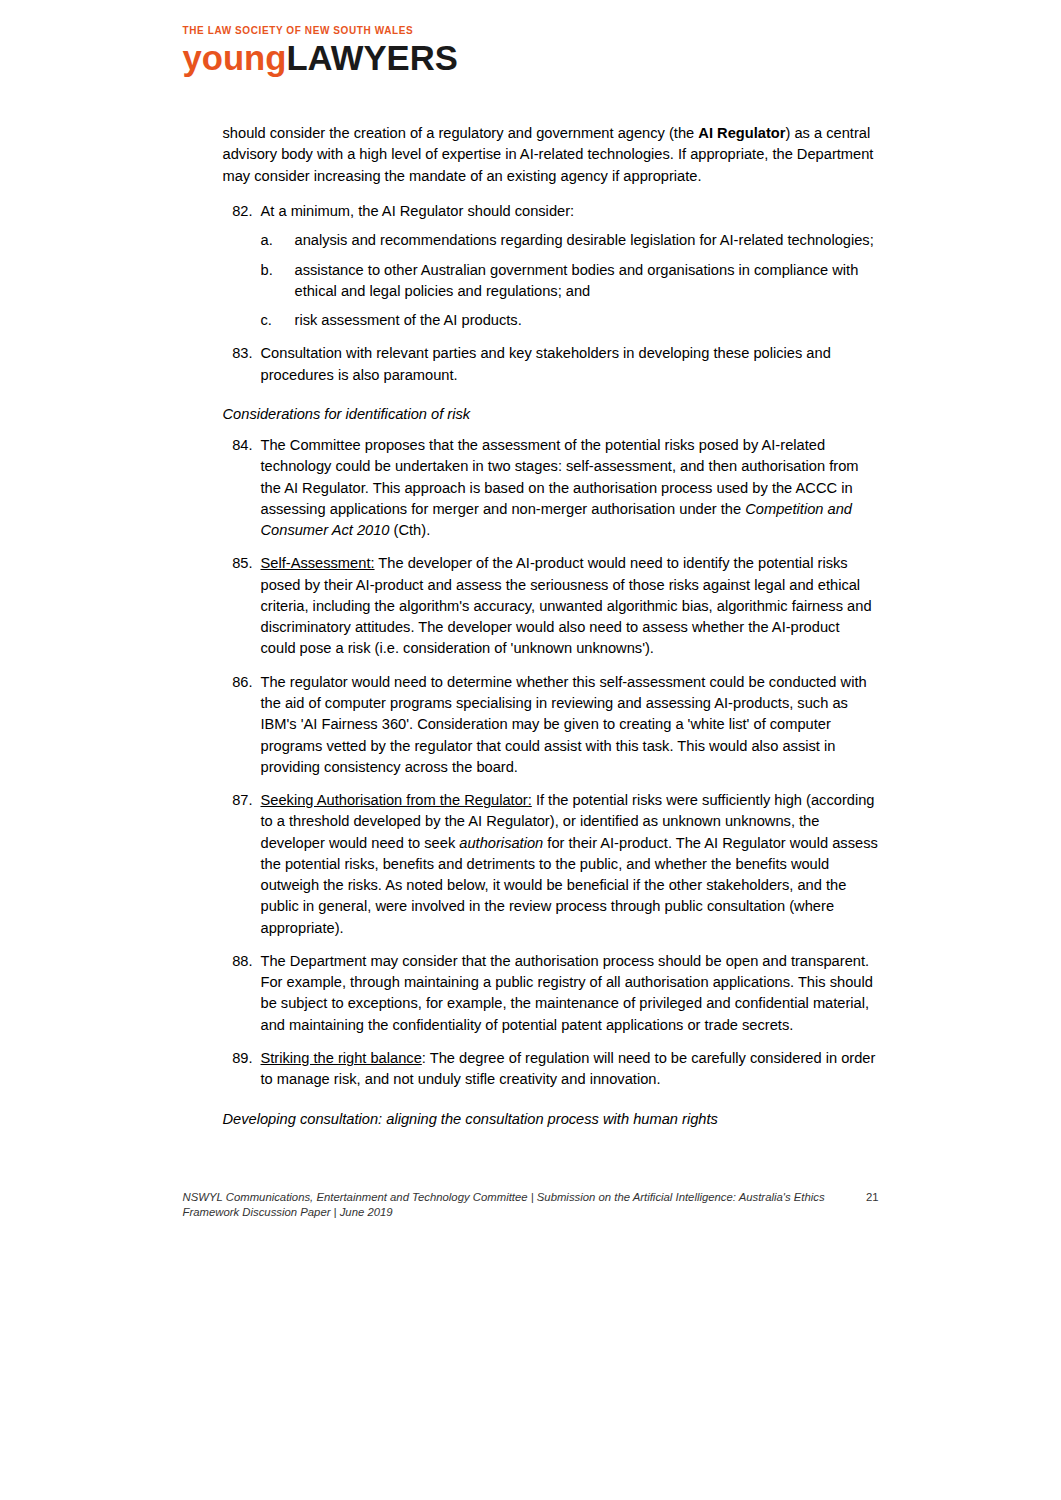The Law Society of New South Wales
young LAWYERS
should consider the creation of a regulatory and government agency (the AI Regulator) as a central advisory body with a high level of expertise in AI-related technologies. If appropriate, the Department may consider increasing the mandate of an existing agency if appropriate.
82. At a minimum, the AI Regulator should consider:
a. analysis and recommendations regarding desirable legislation for AI-related technologies;
b. assistance to other Australian government bodies and organisations in compliance with ethical and legal policies and regulations; and
c. risk assessment of the AI products.
83. Consultation with relevant parties and key stakeholders in developing these policies and procedures is also paramount.
Considerations for identification of risk
84. The Committee proposes that the assessment of the potential risks posed by AI-related technology could be undertaken in two stages: self-assessment, and then authorisation from the AI Regulator. This approach is based on the authorisation process used by the ACCC in assessing applications for merger and non-merger authorisation under the Competition and Consumer Act 2010 (Cth).
85. Self-Assessment: The developer of the AI-product would need to identify the potential risks posed by their AI-product and assess the seriousness of those risks against legal and ethical criteria, including the algorithm's accuracy, unwanted algorithmic bias, algorithmic fairness and discriminatory attitudes. The developer would also need to assess whether the AI-product could pose a risk (i.e. consideration of 'unknown unknowns').
86. The regulator would need to determine whether this self-assessment could be conducted with the aid of computer programs specialising in reviewing and assessing AI-products, such as IBM's 'AI Fairness 360'. Consideration may be given to creating a 'white list' of computer programs vetted by the regulator that could assist with this task. This would also assist in providing consistency across the board.
87. Seeking Authorisation from the Regulator: If the potential risks were sufficiently high (according to a threshold developed by the AI Regulator), or identified as unknown unknowns, the developer would need to seek authorisation for their AI-product. The AI Regulator would assess the potential risks, benefits and detriments to the public, and whether the benefits would outweigh the risks. As noted below, it would be beneficial if the other stakeholders, and the public in general, were involved in the review process through public consultation (where appropriate).
88. The Department may consider that the authorisation process should be open and transparent. For example, through maintaining a public registry of all authorisation applications. This should be subject to exceptions, for example, the maintenance of privileged and confidential material, and maintaining the confidentiality of potential patent applications or trade secrets.
89. Striking the right balance: The degree of regulation will need to be carefully considered in order to manage risk, and not unduly stifle creativity and innovation.
Developing consultation: aligning the consultation process with human rights
21 NSWYL Communications, Entertainment and Technology Committee | Submission on the Artificial Intelligence: Australia's Ethics Framework Discussion Paper | June 2019